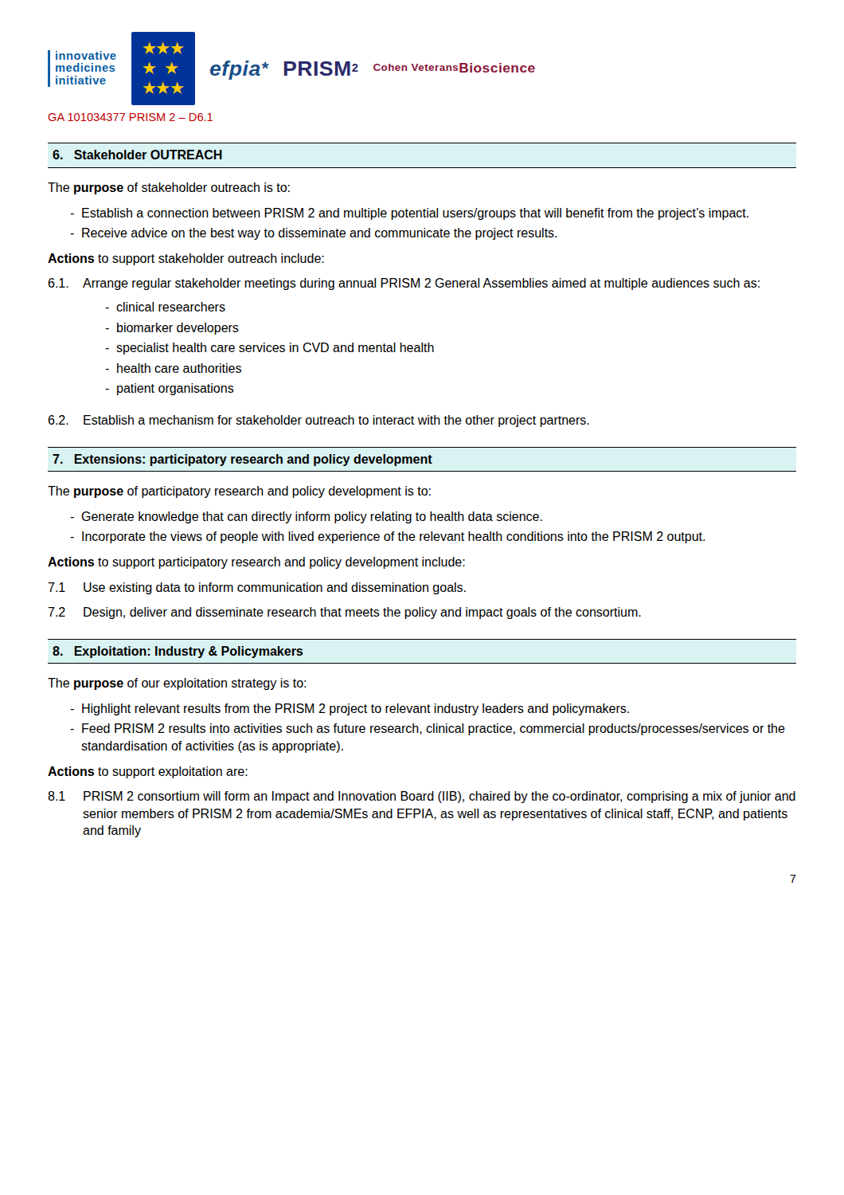innovative
medicines
initiative ★★★
★ ★
★★★ efpia* PRISM2 Cohen VeteransBioscience
GA 101034377 PRISM 2 – D6.1
6. Stakeholder OUTREACH
The purpose of stakeholder outreach is to:
Establish a connection between PRISM 2 and multiple potential users/groups that will benefit from the project’s impact.
Receive advice on the best way to disseminate and communicate the project results.
Actions to support stakeholder outreach include:
6.1. Arrange regular stakeholder meetings during annual PRISM 2 General Assemblies aimed at multiple audiences such as:
clinical researchers
biomarker developers
specialist health care services in CVD and mental health
health care authorities
patient organisations
6.2. Establish a mechanism for stakeholder outreach to interact with the other project partners.
7. Extensions: participatory research and policy development
The purpose of participatory research and policy development is to:
Generate knowledge that can directly inform policy relating to health data science.
Incorporate the views of people with lived experience of the relevant health conditions into the PRISM 2 output.
Actions to support participatory research and policy development include:
7.1 Use existing data to inform communication and dissemination goals.
7.2 Design, deliver and disseminate research that meets the policy and impact goals of the consortium.
8. Exploitation: Industry & Policymakers
The purpose of our exploitation strategy is to:
Highlight relevant results from the PRISM 2 project to relevant industry leaders and policymakers.
Feed PRISM 2 results into activities such as future research, clinical practice, commercial products/processes/services or the standardisation of activities (as is appropriate).
Actions to support exploitation are:
8.1 PRISM 2 consortium will form an Impact and Innovation Board (IIB), chaired by the co-ordinator, comprising a mix of junior and senior members of PRISM 2 from academia/SMEs and EFPIA, as well as representatives of clinical staff, ECNP, and patients and family
7